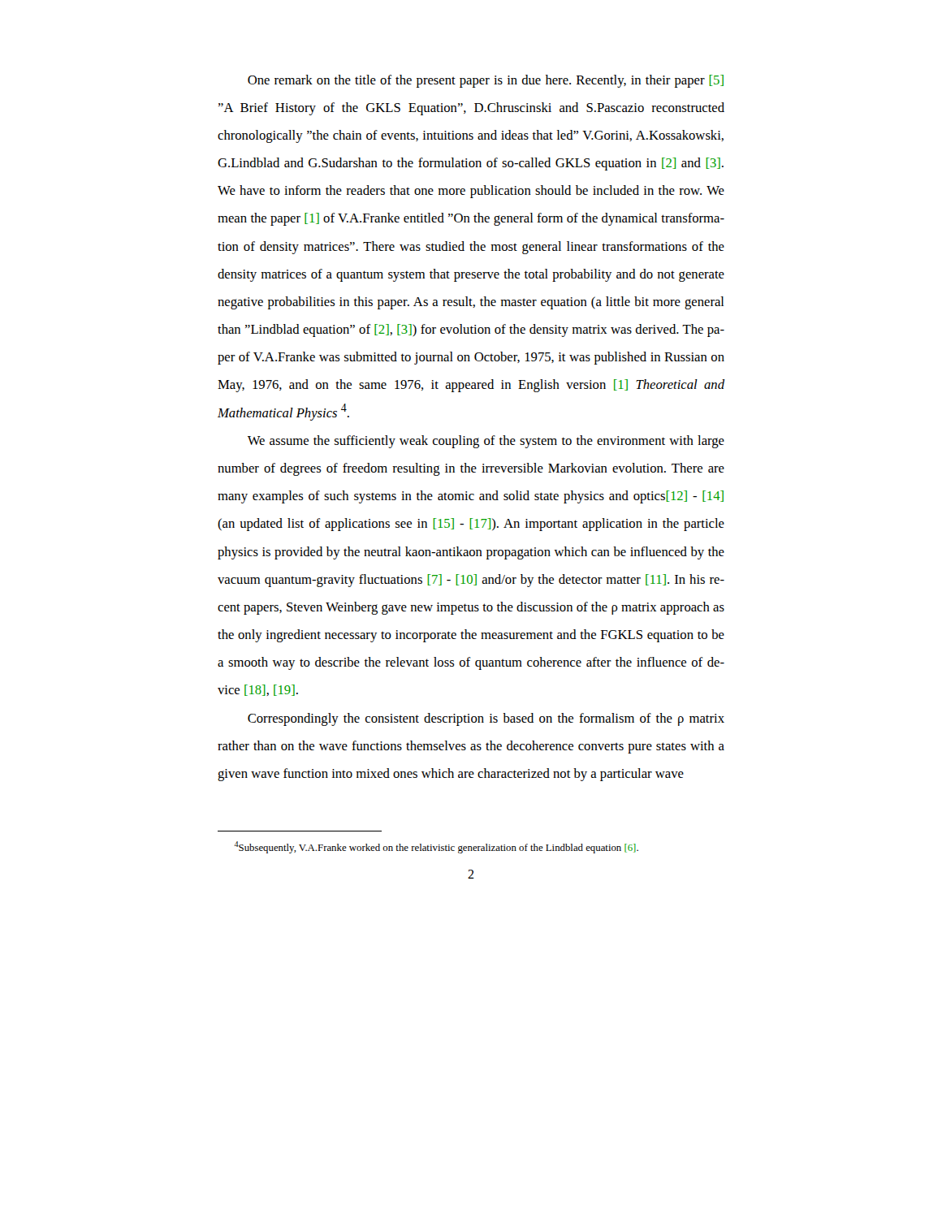One remark on the title of the present paper is in due here. Recently, in their paper [5] ”A Brief History of the GKLS Equation”, D.Chruscinski and S.Pascazio reconstructed chronologically ”the chain of events, intuitions and ideas that led” V.Gorini, A.Kossakowski, G.Lindblad and G.Sudarshan to the formulation of so-called GKLS equation in [2] and [3]. We have to inform the readers that one more publication should be included in the row. We mean the paper [1] of V.A.Franke entitled ”On the general form of the dynamical transformation of density matrices”. There was studied the most general linear transformations of the density matrices of a quantum system that preserve the total probability and do not generate negative probabilities in this paper. As a result, the master equation (a little bit more general than ”Lindblad equation” of [2], [3]) for evolution of the density matrix was derived. The paper of V.A.Franke was submitted to journal on October, 1975, it was published in Russian on May, 1976, and on the same 1976, it appeared in English version [1] Theoretical and Mathematical Physics 4.
We assume the sufficiently weak coupling of the system to the environment with large number of degrees of freedom resulting in the irreversible Markovian evolution. There are many examples of such systems in the atomic and solid state physics and optics[12] - [14] (an updated list of applications see in [15] - [17]). An important application in the particle physics is provided by the neutral kaon-antikaon propagation which can be influenced by the vacuum quantum-gravity fluctuations [7] - [10] and/or by the detector matter [11]. In his recent papers, Steven Weinberg gave new impetus to the discussion of the ρ matrix approach as the only ingredient necessary to incorporate the measurement and the FGKLS equation to be a smooth way to describe the relevant loss of quantum coherence after the influence of device [18], [19].
Correspondingly the consistent description is based on the formalism of the ρ matrix rather than on the wave functions themselves as the decoherence converts pure states with a given wave function into mixed ones which are characterized not by a particular wave
4Subsequently, V.A.Franke worked on the relativistic generalization of the Lindblad equation [6].
2